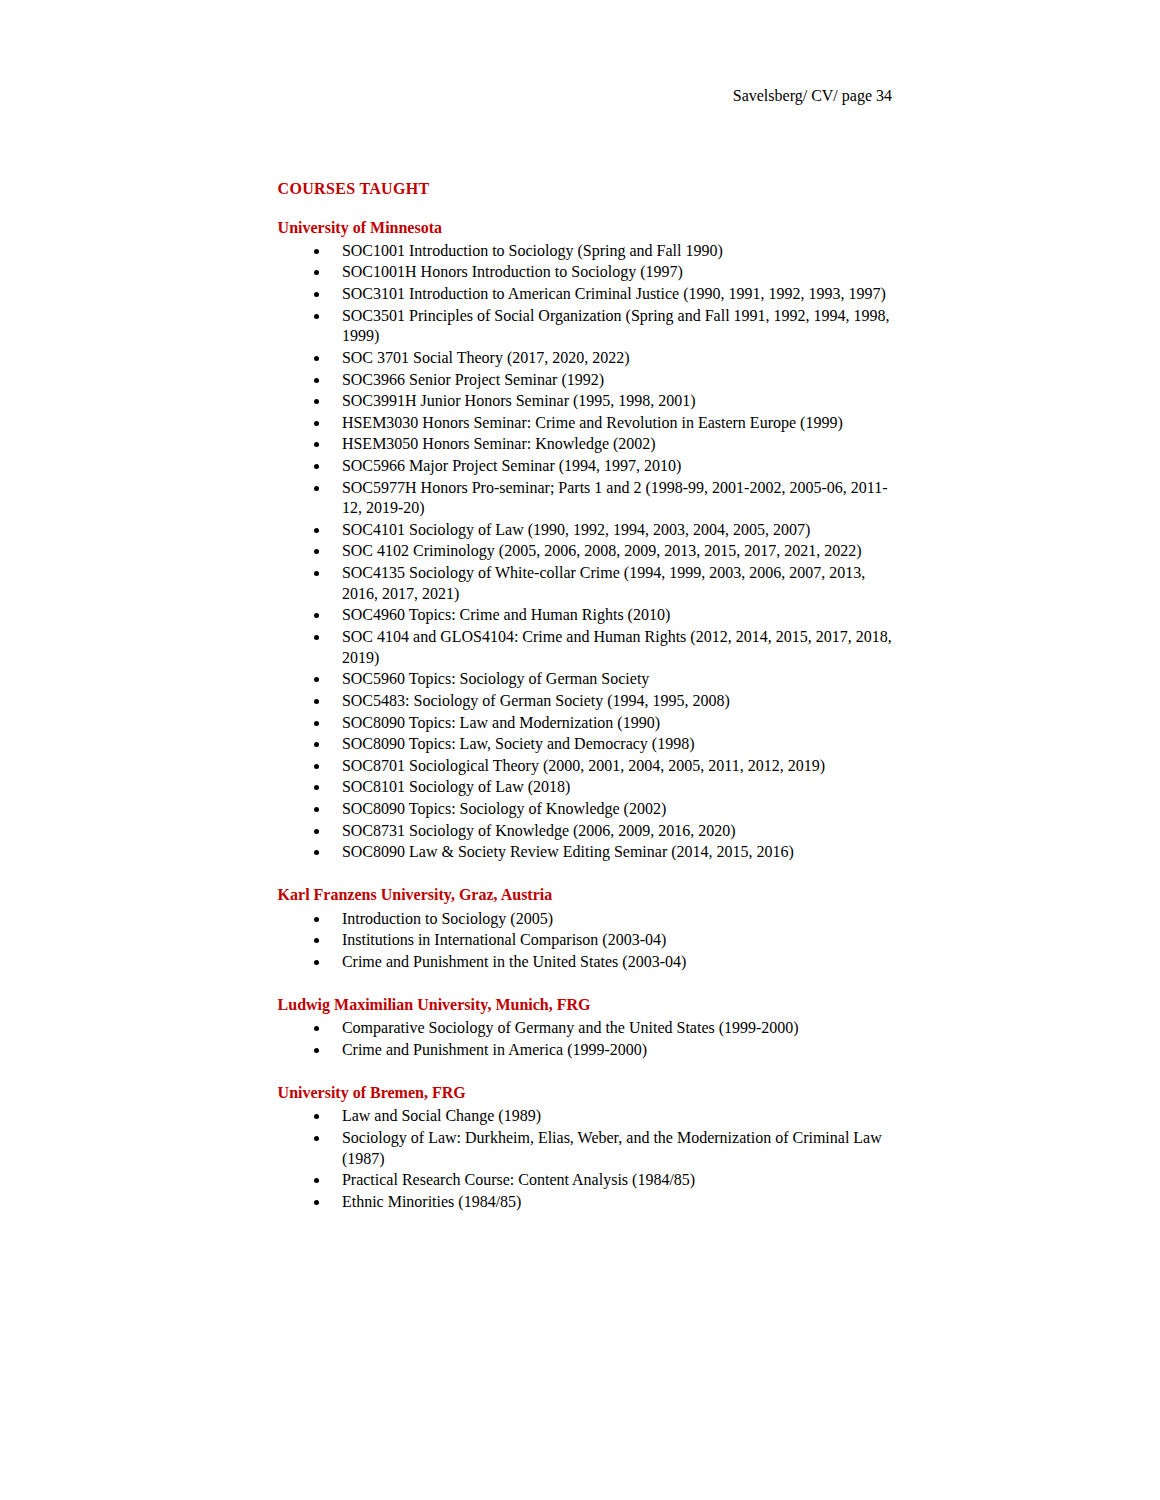Savelsberg/ CV/ page 34
COURSES TAUGHT
University of Minnesota
SOC1001 Introduction to Sociology (Spring and Fall 1990)
SOC1001H Honors Introduction to Sociology (1997)
SOC3101 Introduction to American Criminal Justice (1990, 1991, 1992, 1993, 1997)
SOC3501 Principles of Social Organization (Spring and Fall 1991, 1992, 1994, 1998, 1999)
SOC 3701 Social Theory (2017, 2020, 2022)
SOC3966 Senior Project Seminar (1992)
SOC3991H Junior Honors Seminar (1995, 1998, 2001)
HSEM3030 Honors Seminar: Crime and Revolution in Eastern Europe (1999)
HSEM3050 Honors Seminar: Knowledge (2002)
SOC5966 Major Project Seminar (1994, 1997, 2010)
SOC5977H Honors Pro-seminar; Parts 1 and 2 (1998-99, 2001-2002, 2005-06, 2011-12, 2019-20)
SOC4101 Sociology of Law (1990, 1992, 1994, 2003, 2004, 2005, 2007)
SOC 4102 Criminology (2005, 2006, 2008, 2009, 2013, 2015, 2017, 2021, 2022)
SOC4135 Sociology of White-collar Crime (1994, 1999, 2003, 2006, 2007, 2013, 2016, 2017, 2021)
SOC4960 Topics: Crime and Human Rights (2010)
SOC 4104 and GLOS4104: Crime and Human Rights (2012, 2014, 2015, 2017, 2018, 2019)
SOC5960 Topics: Sociology of German Society
SOC5483: Sociology of German Society (1994, 1995, 2008)
SOC8090 Topics: Law and Modernization (1990)
SOC8090 Topics: Law, Society and Democracy (1998)
SOC8701 Sociological Theory (2000, 2001, 2004, 2005, 2011, 2012, 2019)
SOC8101 Sociology of Law (2018)
SOC8090 Topics: Sociology of Knowledge (2002)
SOC8731 Sociology of Knowledge (2006, 2009, 2016, 2020)
SOC8090 Law & Society Review Editing Seminar (2014, 2015, 2016)
Karl Franzens University, Graz, Austria
Introduction to Sociology (2005)
Institutions in International Comparison (2003-04)
Crime and Punishment in the United States (2003-04)
Ludwig Maximilian University, Munich, FRG
Comparative Sociology of Germany and the United States (1999-2000)
Crime and Punishment in America (1999-2000)
University of Bremen, FRG
Law and Social Change (1989)
Sociology of Law: Durkheim, Elias, Weber, and the Modernization of Criminal Law (1987)
Practical Research Course: Content Analysis (1984/85)
Ethnic Minorities (1984/85)